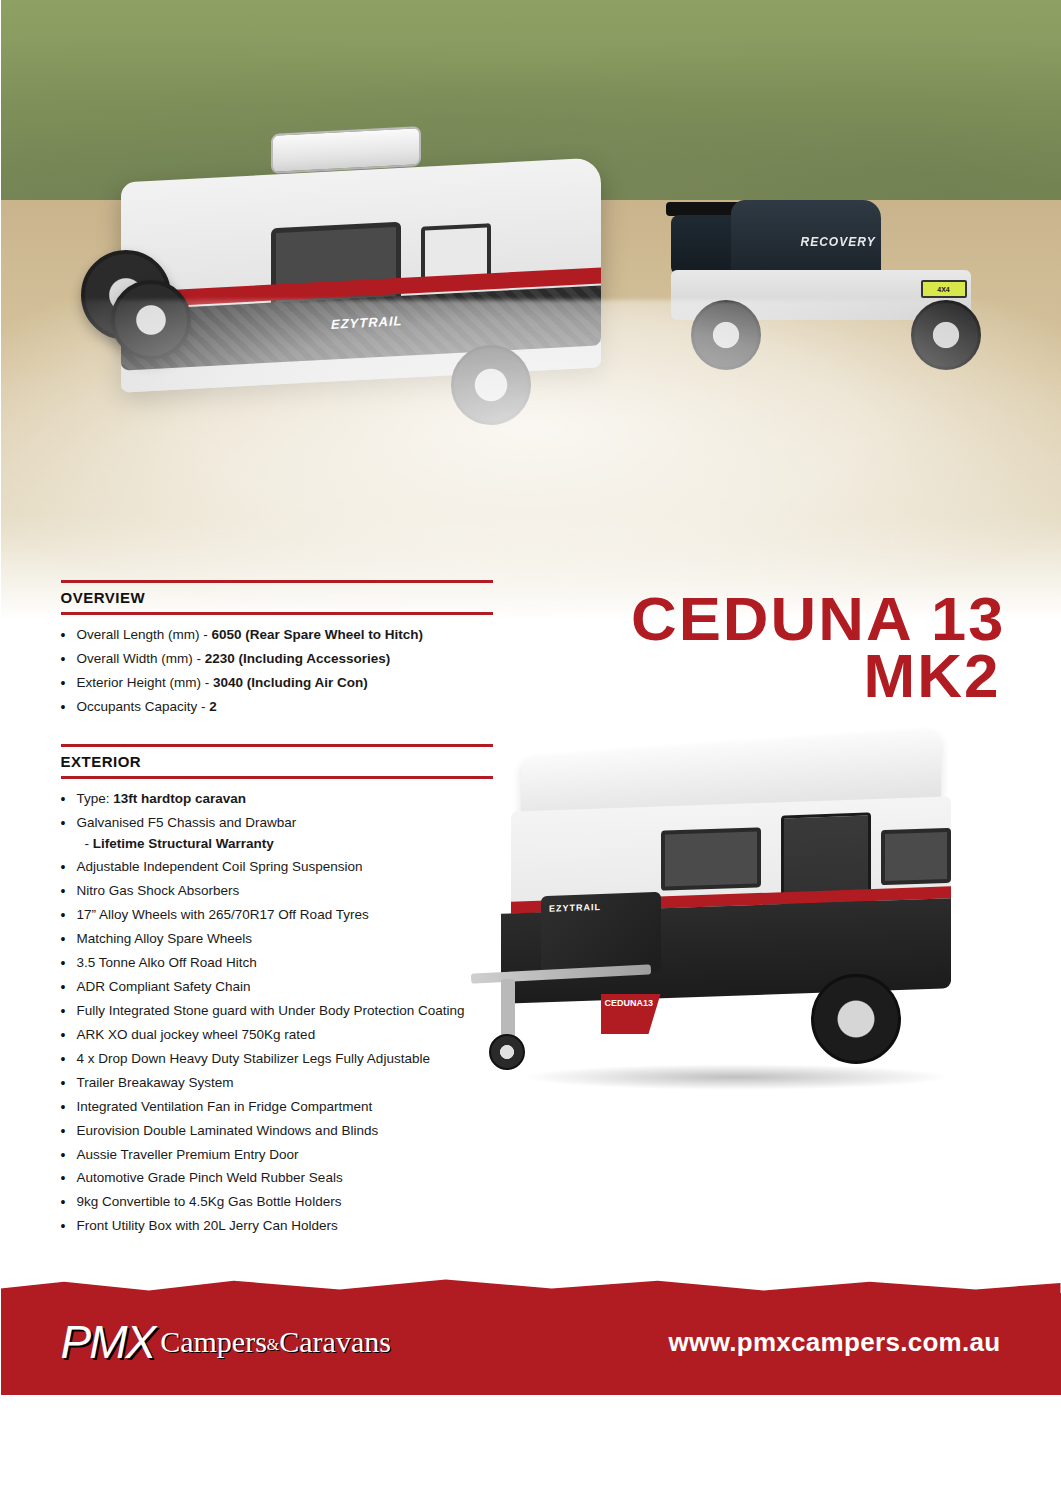EZYTRAIL
RECOVERY
4X4
Overview
Overall Length (mm) - 6050 (Rear Spare Wheel to Hitch)
Overall Width (mm) - 2230 (Including Accessories)
Exterior Height (mm) - 3040 (Including Air Con)
Occupants Capacity - 2
Exterior
Type: 13ft hardtop caravan
Galvanised F5 Chassis and Drawbar - Lifetime Structural Warranty
Adjustable Independent Coil Spring Suspension
Nitro Gas Shock Absorbers
17” Alloy Wheels with 265/70R17 Off Road Tyres
Matching Alloy Spare Wheels
3.5 Tonne Alko Off Road Hitch
ADR Compliant Safety Chain
Fully Integrated Stone guard with Under Body Protection Coating
ARK XO dual jockey wheel 750Kg rated
4 x Drop Down Heavy Duty Stabilizer Legs Fully Adjustable
Trailer Breakaway System
Integrated Ventilation Fan in Fridge Compartment
Eurovision Double Laminated Windows and Blinds
Aussie Traveller Premium Entry Door
Automotive Grade Pinch Weld Rubber Seals
9kg Convertible to 4.5Kg Gas Bottle Holders
Front Utility Box with 20L Jerry Can Holders
CEDUNA 13 MK2
EZYTRAIL
CEDUNA13
PMX Campers&Caravans
www.pmxcampers.com.au